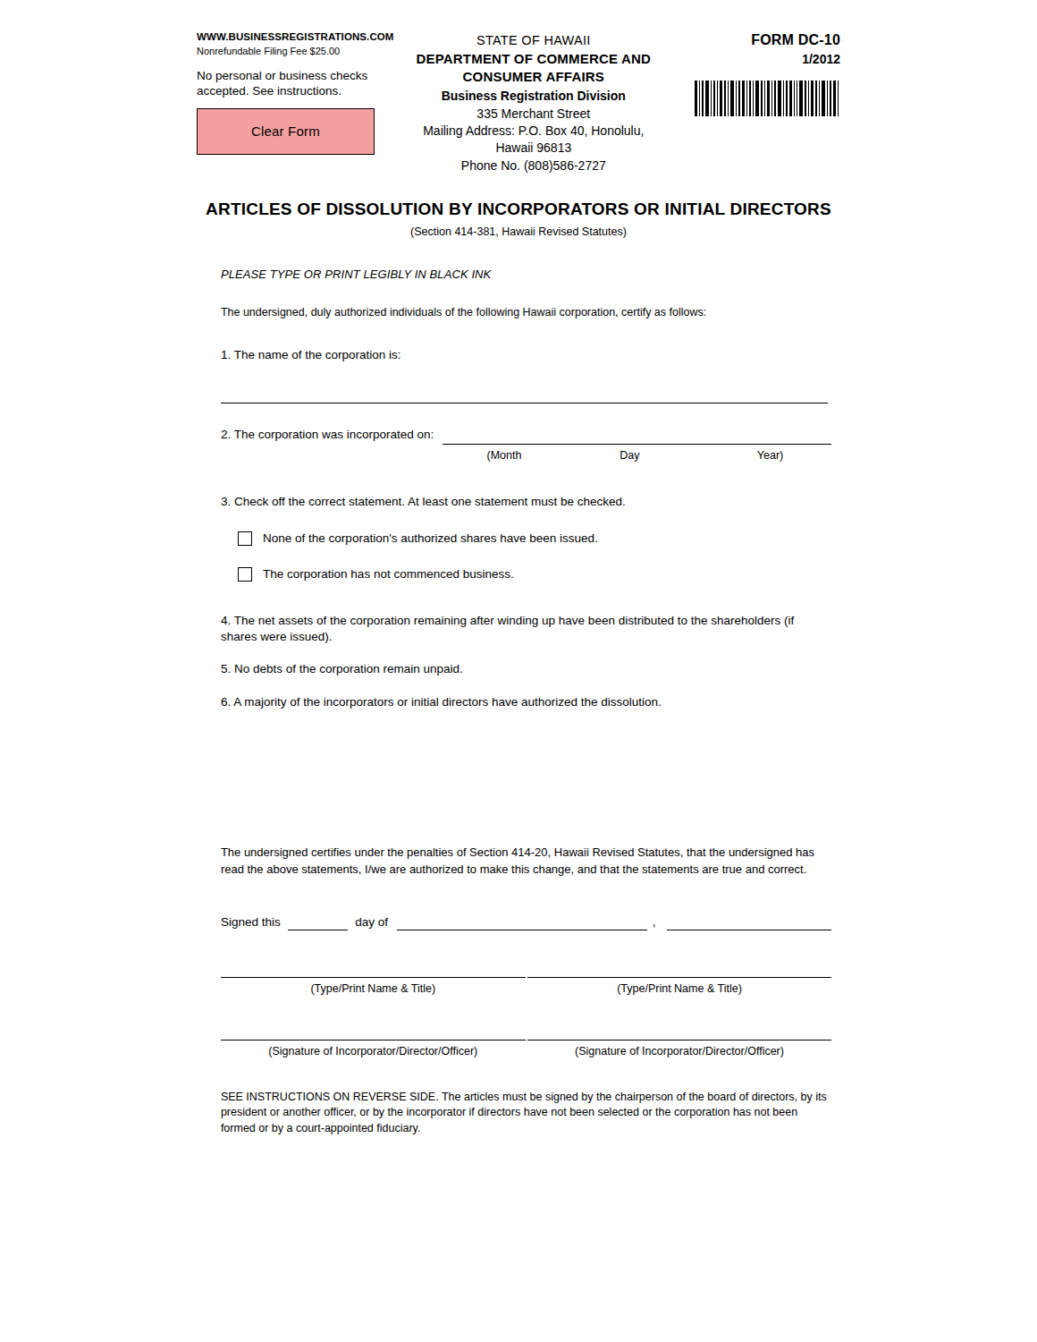WWW.BUSINESSREGISTRATIONS.COM
Nonrefundable Filing Fee $25.00
No personal or business checks accepted. See instructions.
Clear Form
STATE OF HAWAII
DEPARTMENT OF COMMERCE AND CONSUMER AFFAIRS
Business Registration Division
335 Merchant Street
Mailing Address: P.O. Box 40, Honolulu, Hawaii 96813
Phone No. (808)586-2727
FORM DC-10
1/2012
ARTICLES OF DISSOLUTION BY INCORPORATORS OR INITIAL DIRECTORS
(Section 414-381, Hawaii Revised Statutes)
PLEASE TYPE OR PRINT LEGIBLY IN BLACK INK
The undersigned, duly authorized individuals of the following Hawaii corporation, certify as follows:
1. The name of the corporation is:
2. The corporation was incorporated on:
(Month Day Year)
3. Check off the correct statement. At least one statement must be checked.
None of the corporation's authorized shares have been issued.
The corporation has not commenced business.
4. The net assets of the corporation remaining after winding up have been distributed to the shareholders (if shares were issued).
5. No debts of the corporation remain unpaid.
6. A majority of the incorporators or initial directors have authorized the dissolution.
The undersigned certifies under the penalties of Section 414-20, Hawaii Revised Statutes, that the undersigned has read the above statements, I/we are authorized to make this change, and that the statements are true and correct.
Signed this day of ,
(Type/Print Name & Title)
(Type/Print Name & Title)
(Signature of Incorporator/Director/Officer)
(Signature of Incorporator/Director/Officer)
SEE INSTRUCTIONS ON REVERSE SIDE. The articles must be signed by the chairperson of the board of directors, by its president or another officer, or by the incorporator if directors have not been selected or the corporation has not been formed or by a court-appointed fiduciary.